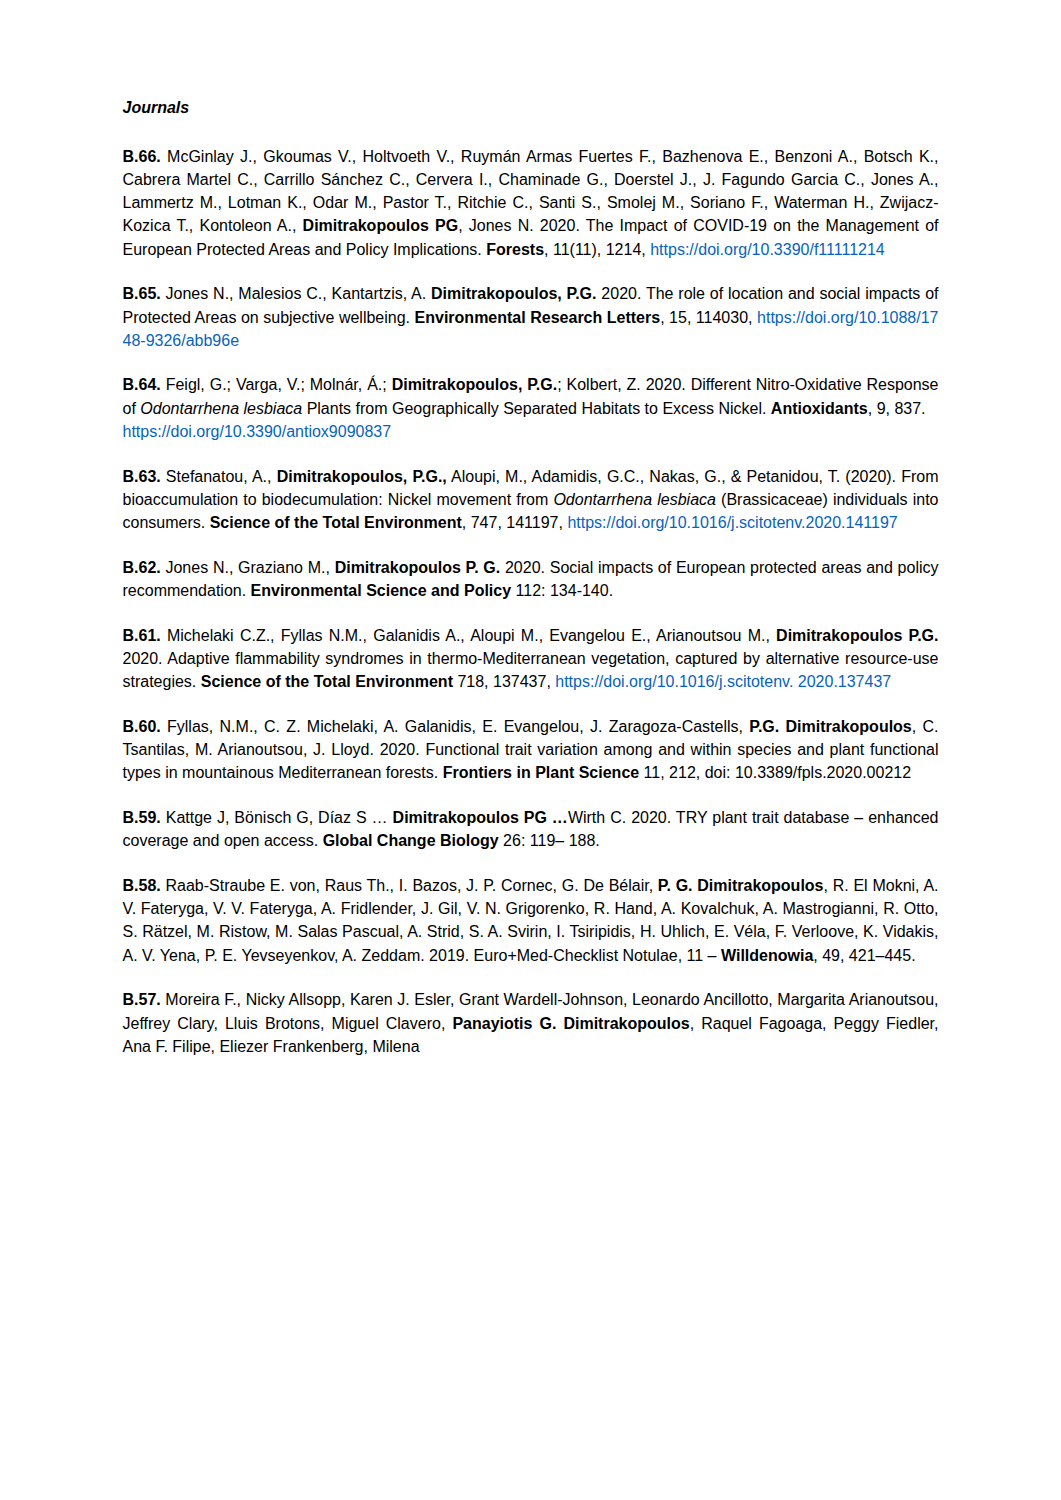Journals
B.66. McGinlay J., Gkoumas V., Holtvoeth V., Ruymán Armas Fuertes F., Bazhenova E., Benzoni A., Botsch K., Cabrera Martel C., Carrillo Sánchez C., Cervera I., Chaminade G., Doerstel J., J. Fagundo Garcia C., Jones A., Lammertz M., Lotman K., Odar M., Pastor T., Ritchie C., Santi S., Smolej M., Soriano F., Waterman H., Zwijacz-Kozica T., Kontoleon A., Dimitrakopoulos PG, Jones N. 2020. The Impact of COVID-19 on the Management of European Protected Areas and Policy Implications. Forests, 11(11), 1214, https://doi.org/10.3390/f11111214
B.65. Jones N., Malesios C., Kantartzis, A. Dimitrakopoulos, P.G. 2020. The role of location and social impacts of Protected Areas on subjective wellbeing. Environmental Research Letters, 15, 114030, https://doi.org/10.1088/1748-9326/abb96e
B.64. Feigl, G.; Varga, V.; Molnár, Á.; Dimitrakopoulos, P.G.; Kolbert, Z. 2020. Different Nitro-Oxidative Response of Odontarrhena lesbiaca Plants from Geographically Separated Habitats to Excess Nickel. Antioxidants, 9, 837.
https://doi.org/10.3390/antiox9090837
B.63. Stefanatou, A., Dimitrakopoulos, P.G., Aloupi, M., Adamidis, G.C., Nakas, G., & Petanidou, T. (2020). From bioaccumulation to biodecumulation: Nickel movement from Odontarrhena lesbiaca (Brassicaceae) individuals into consumers. Science of the Total Environment, 747, 141197, https://doi.org/10.1016/j.scitotenv.2020.141197
B.62. Jones N., Graziano M., Dimitrakopoulos P. G. 2020. Social impacts of European protected areas and policy recommendation. Environmental Science and Policy 112: 134-140.
B.61. Michelaki C.Z., Fyllas N.M., Galanidis A., Aloupi M., Evangelou E., Arianoutsou M., Dimitrakopoulos P.G. 2020. Adaptive flammability syndromes in thermo-Mediterranean vegetation, captured by alternative resource-use strategies. Science of the Total Environment 718, 137437, https://doi.org/10.1016/j.scitotenv. 2020.137437
B.60. Fyllas, N.M., C. Z. Michelaki, A. Galanidis, E. Evangelou, J. Zaragoza-Castells, P.G. Dimitrakopoulos, C. Tsantilas, M. Arianoutsou, J. Lloyd. 2020. Functional trait variation among and within species and plant functional types in mountainous Mediterranean forests. Frontiers in Plant Science 11, 212, doi: 10.3389/fpls.2020.00212
B.59. Kattge J, Bönisch G, Díaz S … Dimitrakopoulos PG …Wirth C. 2020. TRY plant trait database – enhanced coverage and open access. Global Change Biology 26: 119– 188.
B.58. Raab-Straube E. von, Raus Th., I. Bazos, J. P. Cornec, G. De Bélair, P. G. Dimitrakopoulos, R. El Mokni, A. V. Fateryga, V. V. Fateryga, A. Fridlender, J. Gil, V. N. Grigorenko, R. Hand, A. Kovalchuk, A. Mastrogianni, R. Otto, S. Rätzel, M. Ristow, M. Salas Pascual, A. Strid, S. A. Svirin, I. Tsiripidis, H. Uhlich, E. Véla, F. Verloove, K. Vidakis, A. V. Yena, P. E. Yevseyenkov, A. Zeddam. 2019. Euro+Med-Checklist Notulae, 11 – Willdenowia, 49, 421–445.
B.57. Moreira F., Nicky Allsopp, Karen J. Esler, Grant Wardell-Johnson, Leonardo Ancillotto, Margarita Arianoutsou, Jeffrey Clary, Lluis Brotons, Miguel Clavero, Panayiotis G. Dimitrakopoulos, Raquel Fagoaga, Peggy Fiedler, Ana F. Filipe, Eliezer Frankenberg, Milena